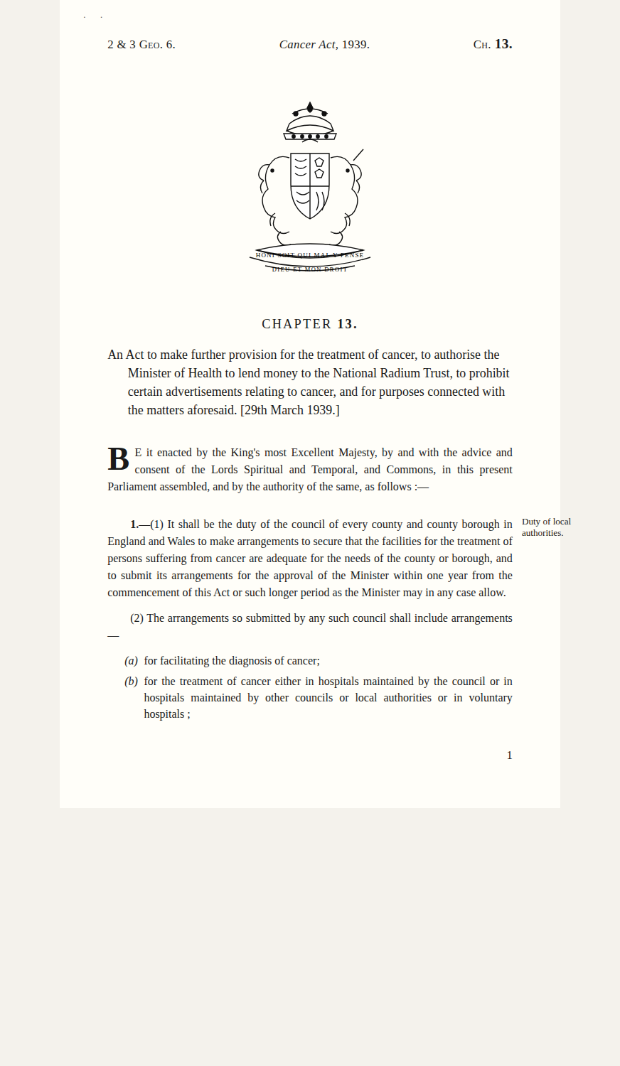..
2 & 3 Geo. 6. Cancer Act, 1939. Ch. 13.
HONI SOIT QUI MAL Y PENSE DIEU ET MON DROIT
CHAPTER 13.
An Act to make further provision for the treatment of cancer, to authorise the Minister of Health to lend money to the National Radium Trust, to prohibit certain advertisements relating to cancer, and for purposes connected with the matters aforesaid. [29th March 1939.]
BE it enacted by the King's most Excellent Majesty, by and with the advice and consent of the Lords Spiritual and Temporal, and Commons, in this present Parliament assembled, and by the authority of the same, as follows :—
Duty of local authorities.
1.—(1) It shall be the duty of the council of every county and county borough in England and Wales to make arrangements to secure that the facilities for the treatment of persons suffering from cancer are adequate for the needs of the county or borough, and to submit its arrangements for the approval of the Minister within one year from the commencement of this Act or such longer period as the Minister may in any case allow.
(2) The arrangements so submitted by any such council shall include arrangements—
(a) for facilitating the diagnosis of cancer;
(b) for the treatment of cancer either in hospitals maintained by the council or in hospitals maintained by other councils or local authorities or in voluntary hospitals ;
1